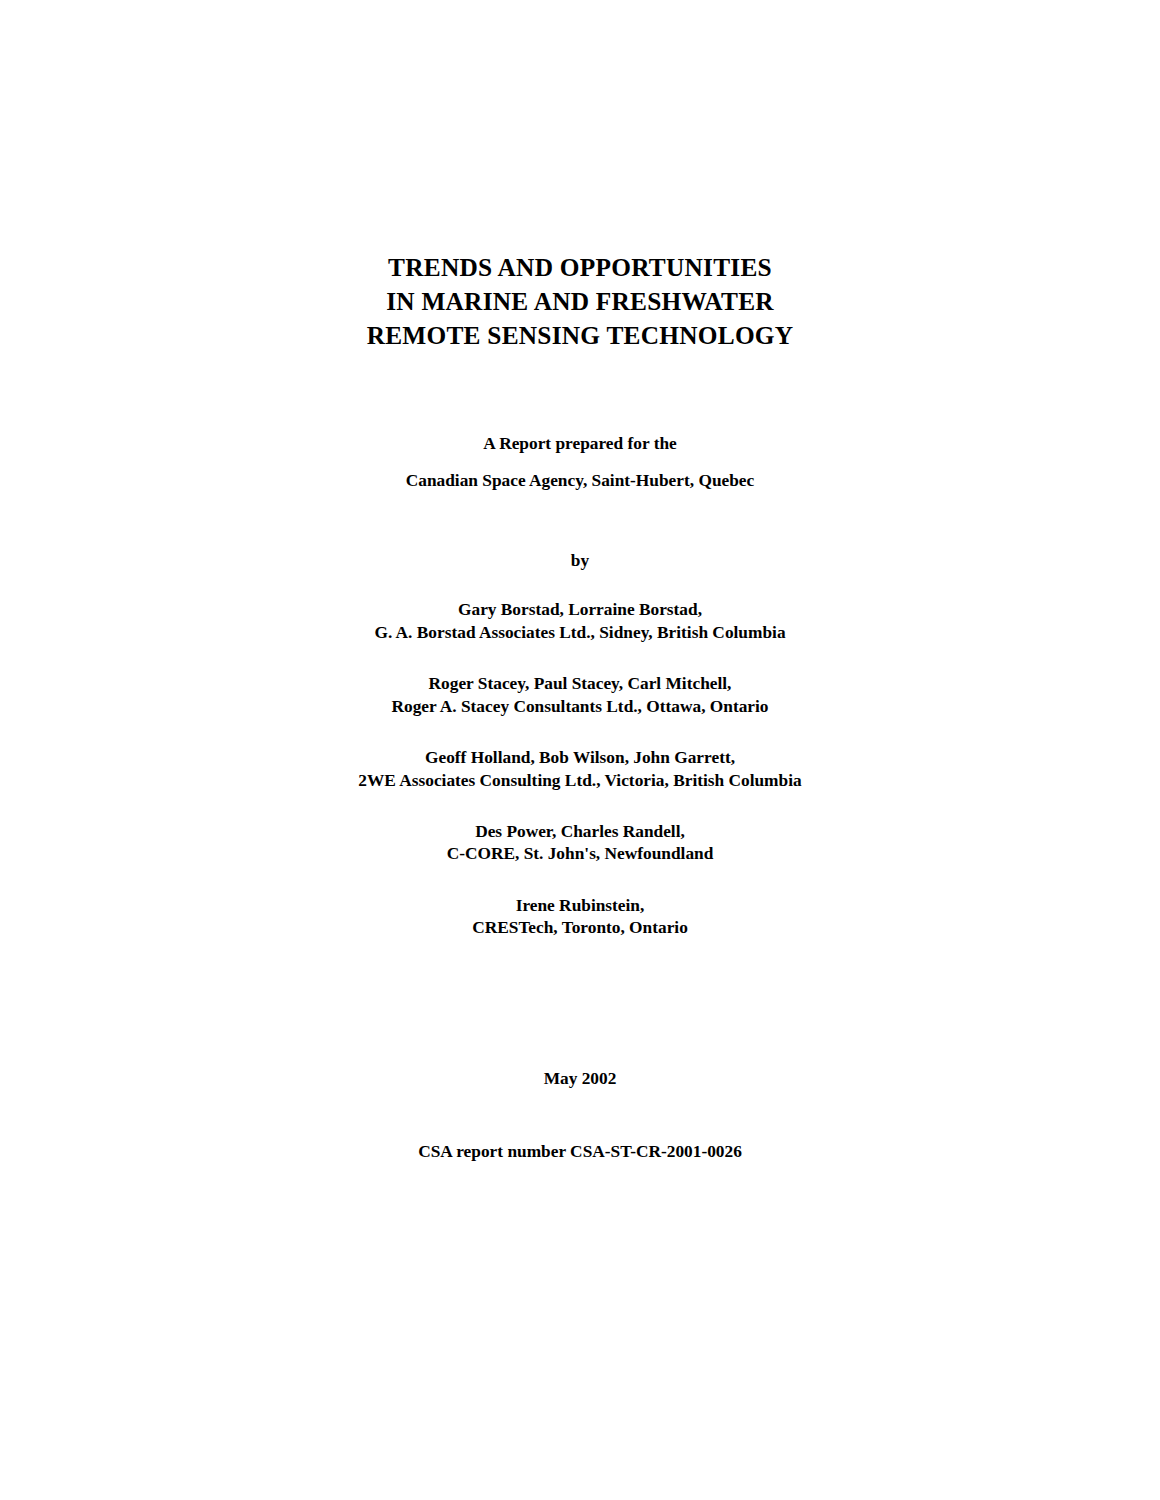TRENDS AND OPPORTUNITIES
IN MARINE AND FRESHWATER
REMOTE SENSING TECHNOLOGY
A Report prepared for the
Canadian Space Agency, Saint-Hubert, Quebec
by
Gary Borstad, Lorraine Borstad,
G. A. Borstad Associates Ltd., Sidney, British Columbia
Roger Stacey, Paul Stacey, Carl Mitchell,
Roger A. Stacey Consultants Ltd., Ottawa, Ontario
Geoff Holland, Bob Wilson, John Garrett,
2WE Associates Consulting Ltd., Victoria, British Columbia
Des Power, Charles Randell,
C-CORE, St. John's, Newfoundland
Irene Rubinstein,
CRESTech, Toronto, Ontario
May 2002
CSA report number CSA-ST-CR-2001-0026